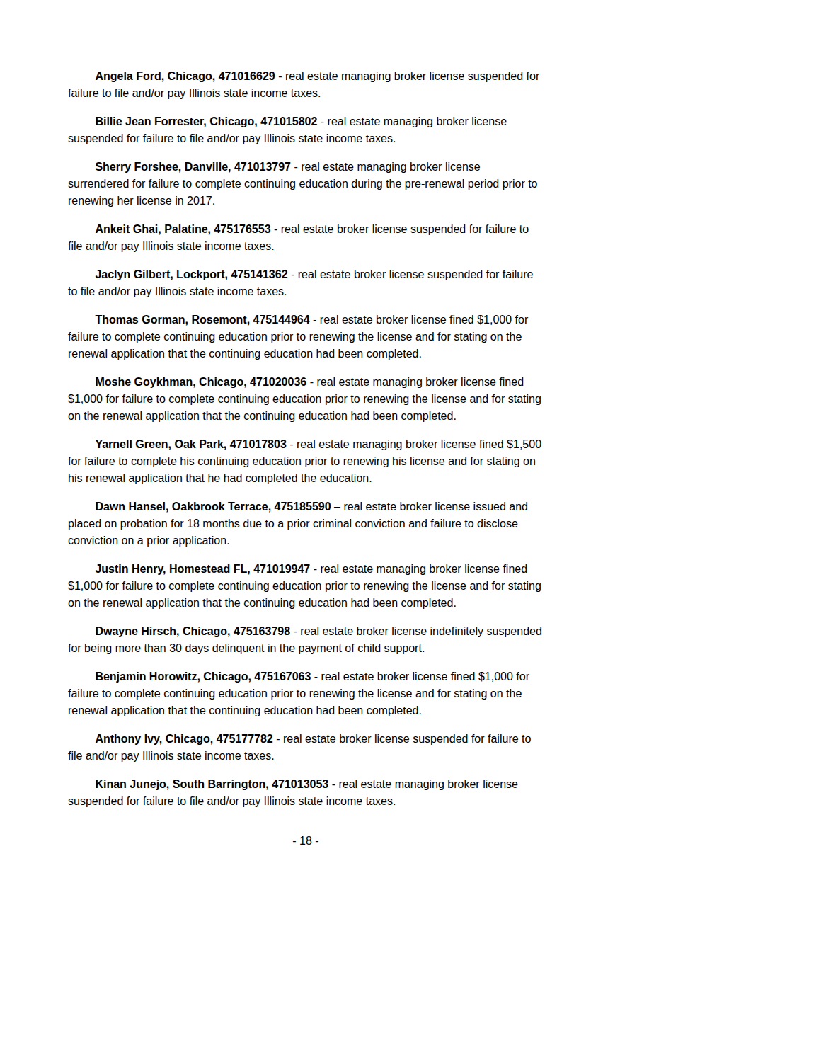Angela Ford, Chicago, 471016629 - real estate managing broker license suspended for failure to file and/or pay Illinois state income taxes.
Billie Jean Forrester, Chicago, 471015802 - real estate managing broker license suspended for failure to file and/or pay Illinois state income taxes.
Sherry Forshee, Danville, 471013797 - real estate managing broker license surrendered for failure to complete continuing education during the pre-renewal period prior to renewing her license in 2017.
Ankeit Ghai, Palatine, 475176553 - real estate broker license suspended for failure to file and/or pay Illinois state income taxes.
Jaclyn Gilbert, Lockport, 475141362 - real estate broker license suspended for failure to file and/or pay Illinois state income taxes.
Thomas Gorman, Rosemont, 475144964 - real estate broker license fined $1,000 for failure to complete continuing education prior to renewing the license and for stating on the renewal application that the continuing education had been completed.
Moshe Goykhman, Chicago, 471020036 - real estate managing broker license fined $1,000 for failure to complete continuing education prior to renewing the license and for stating on the renewal application that the continuing education had been completed.
Yarnell Green, Oak Park, 471017803 - real estate managing broker license fined $1,500 for failure to complete his continuing education prior to renewing his license and for stating on his renewal application that he had completed the education.
Dawn Hansel, Oakbrook Terrace, 475185590 – real estate broker license issued and placed on probation for 18 months due to a prior criminal conviction and failure to disclose conviction on a prior application.
Justin Henry, Homestead FL, 471019947 - real estate managing broker license fined $1,000 for failure to complete continuing education prior to renewing the license and for stating on the renewal application that the continuing education had been completed.
Dwayne Hirsch, Chicago, 475163798 - real estate broker license indefinitely suspended for being more than 30 days delinquent in the payment of child support.
Benjamin Horowitz, Chicago, 475167063 - real estate broker license fined $1,000 for failure to complete continuing education prior to renewing the license and for stating on the renewal application that the continuing education had been completed.
Anthony Ivy, Chicago, 475177782 - real estate broker license suspended for failure to file and/or pay Illinois state income taxes.
Kinan Junejo, South Barrington, 471013053 - real estate managing broker license suspended for failure to file and/or pay Illinois state income taxes.
- 18 -